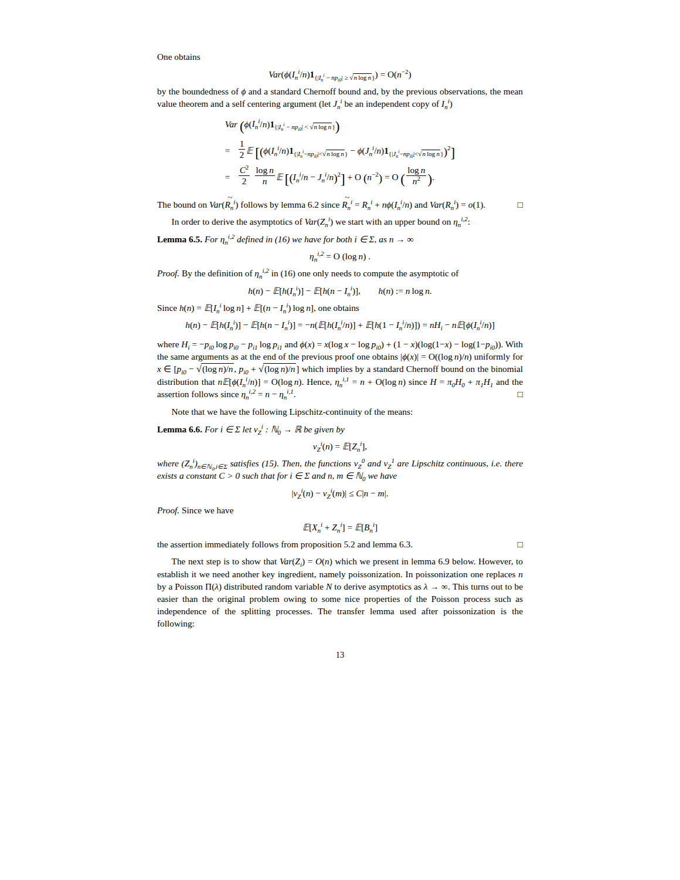One obtains
Var(ϕ(Ini/n)1{|Ini − npi0| ≥ √n log n}) = O(n−2)
by the boundedness of ϕ and a standard Chernoff bound and, by the previous observations, the mean value theorem and a self centering argument (let Jni be an independent copy of Ini)
Var (ϕ(Ini/n)1{|Ini − npi0| < √n log n}) = 12 𝔼 [(ϕ(Ini/n)1{|Ini−npi0|<√n log n} − ϕ(Jni/n)1{|Jni−npi0|<√n log n})2] = C22 log n n 𝔼 [(Ini/n − Jni/n)2] + O (n−2) = O (log n n2).
The bound on Var(~Rni) follows by lemma 6.2 since ~Rni = Rni + nϕ(Ini/n) and Var(Rni) = o(1). □
In order to derive the asymptotics of Var(Zni) we start with an upper bound on ηni,2:
Lemma 6.5. For ηni,2 defined in (16) we have for both i ∈ Σ, as n → ∞
ηni,2 = O (log n) .
Proof. By the definition of ηni,2 in (16) one only needs to compute the asymptotic of
h(n) − 𝔼[h(Ini)] − 𝔼[h(n − Ini)], h(n) := n log n.
Since h(n) = 𝔼[Ini log n] + 𝔼[(n − Ini) log n], one obtains
h(n) − 𝔼[h(Ini)] − 𝔼[h(n − Ini)] = −n(𝔼[h(Ini/n)] + 𝔼[h(1 − Ini/n)]) = nHi − n𝔼[ϕ(Ini/n)]
where Hi = −pi0 log pi0 − pi1 log pi1 and ϕ(x) = x(log x − log pi0) + (1 − x)(log(1−x) − log(1−pi0)). With the same arguments as at the end of the previous proof one obtains |ϕ(x)| = O((log n)/n) uniformly for x ∈ [pi0 − √(log n)/n, pi0 + √(log n)/n] which implies by a standard Chernoff bound on the binomial distribution that n𝔼[ϕ(Ini/n)] = O(log n). Hence, ηni,1 = n + O(log n) since H = π0H0 + π1H1 and the assertion follows since ηni,2 = n − ηni,1. □
Note that we have the following Lipschitz-continuity of the means:
Lemma 6.6. For i ∈ Σ let νZi : ℕ0 → ℝ be given by
νZi(n) = 𝔼[Zni],
where (Zni)n∈ℕ0,i∈Σ satisfies (15). Then, the functions νZ0 and νZ1 are Lipschitz continuous, i.e. there exists a constant C > 0 such that for i ∈ Σ and n, m ∈ ℕ0 we have
|νZi(n) − νZi(m)| ≤ C|n − m|.
Proof. Since we have
𝔼[Xni + Zni] = 𝔼[Bni]
the assertion immediately follows from proposition 5.2 and lemma 6.3. □
The next step is to show that Var(Zi) = O(n) which we present in lemma 6.9 below. However, to establish it we need another key ingredient, namely poissonization. In poissonization one replaces n by a Poisson Π(λ) distributed random variable N to derive asymptotics as λ → ∞. This turns out to be easier than the original problem owing to some nice properties of the Poisson process such as independence of the splitting processes. The transfer lemma used after poissonization is the following:
13